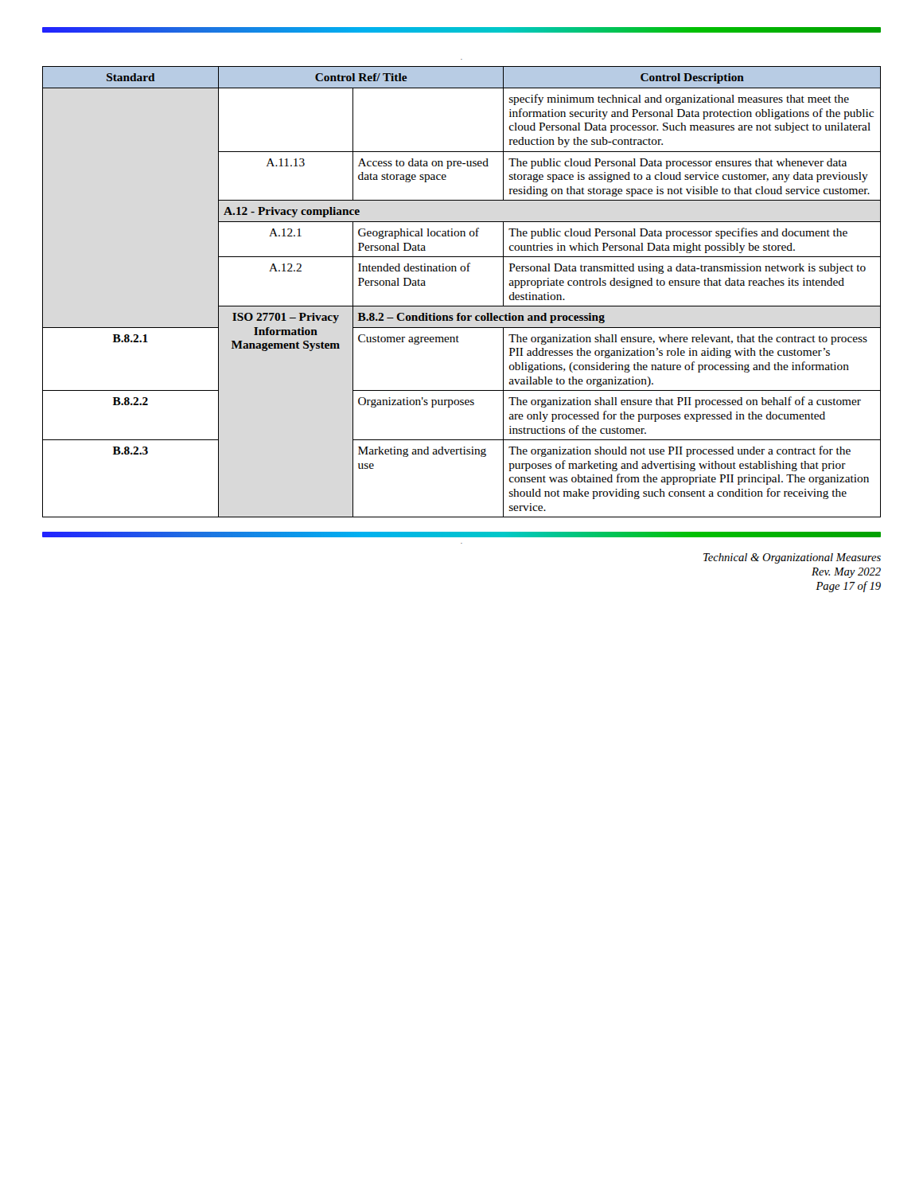.
| Standard | Control Ref/ Title | Control Description |
| --- | --- | --- |
| | | | specify minimum technical and organizational measures that meet the information security and Personal Data protection obligations of the public cloud Personal Data processor. Such measures are not subject to unilateral reduction by the sub-contractor. |
| A.11.13 | Access to data on pre-used data storage space | The public cloud Personal Data processor ensures that whenever data storage space is assigned to a cloud service customer, any data previously residing on that storage space is not visible to that cloud service customer. |
| A.12 - Privacy compliance |
| A.12.1 | Geographical location of Personal Data | The public cloud Personal Data processor specifies and document the countries in which Personal Data might possibly be stored. |
| A.12.2 | Intended destination of Personal Data | Personal Data transmitted using a data-transmission network is subject to appropriate controls designed to ensure that data reaches its intended destination. |
| ISO 27701 – Privacy Information Management System | B.8.2 – Conditions for collection and processing |
| B.8.2.1 | Customer agreement | The organization shall ensure, where relevant, that the contract to process PII addresses the organization’s role in aiding with the customer’s obligations, (considering the nature of processing and the information available to the organization). |
| B.8.2.2 | Organization's purposes | The organization shall ensure that PII processed on behalf of a customer are only processed for the purposes expressed in the documented instructions of the customer. |
| B.8.2.3 | Marketing and advertising use | The organization should not use PII processed under a contract for the purposes of marketing and advertising without establishing that prior consent was obtained from the appropriate PII principal. The organization should not make providing such consent a condition for receiving the service. |
.
Technical & Organizational Measures
Rev. May 2022
Page 17 of 19